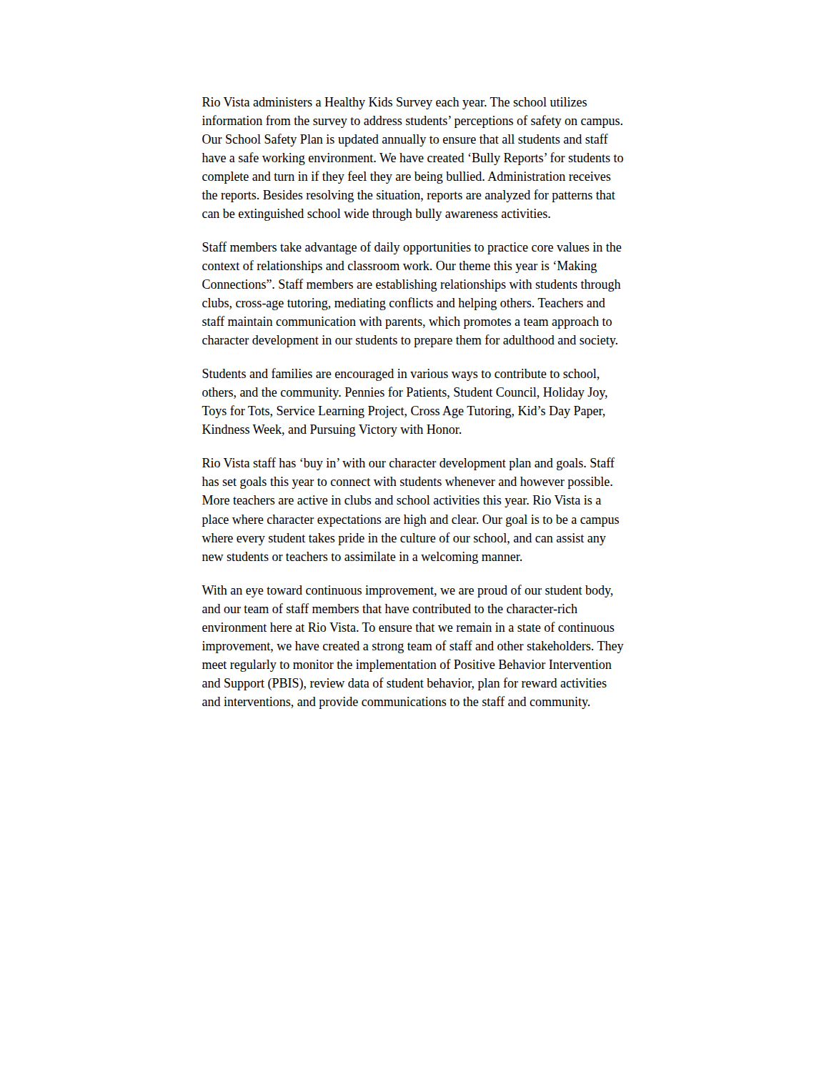Rio Vista administers a Healthy Kids Survey each year. The school utilizes information from the survey to address students’ perceptions of safety on campus. Our School Safety Plan is updated annually to ensure that all students and staff have a safe working environment. We have created ‘Bully Reports’ for students to complete and turn in if they feel they are being bullied. Administration receives the reports. Besides resolving the situation, reports are analyzed for patterns that can be extinguished school wide through bully awareness activities.
Staff members take advantage of daily opportunities to practice core values in the context of relationships and classroom work. Our theme this year is ‘Making Connections”. Staff members are establishing relationships with students through clubs, cross-age tutoring, mediating conflicts and helping others. Teachers and staff maintain communication with parents, which promotes a team approach to character development in our students to prepare them for adulthood and society.
Students and families are encouraged in various ways to contribute to school, others, and the community. Pennies for Patients, Student Council, Holiday Joy, Toys for Tots, Service Learning Project, Cross Age Tutoring, Kid’s Day Paper, Kindness Week, and Pursuing Victory with Honor.
Rio Vista staff has ‘buy in’ with our character development plan and goals. Staff has set goals this year to connect with students whenever and however possible. More teachers are active in clubs and school activities this year. Rio Vista is a place where character expectations are high and clear. Our goal is to be a campus where every student takes pride in the culture of our school, and can assist any new students or teachers to assimilate in a welcoming manner.
With an eye toward continuous improvement, we are proud of our student body, and our team of staff members that have contributed to the character-rich environment here at Rio Vista. To ensure that we remain in a state of continuous improvement, we have created a strong team of staff and other stakeholders. They meet regularly to monitor the implementation of Positive Behavior Intervention and Support (PBIS), review data of student behavior, plan for reward activities and interventions, and provide communications to the staff and community.